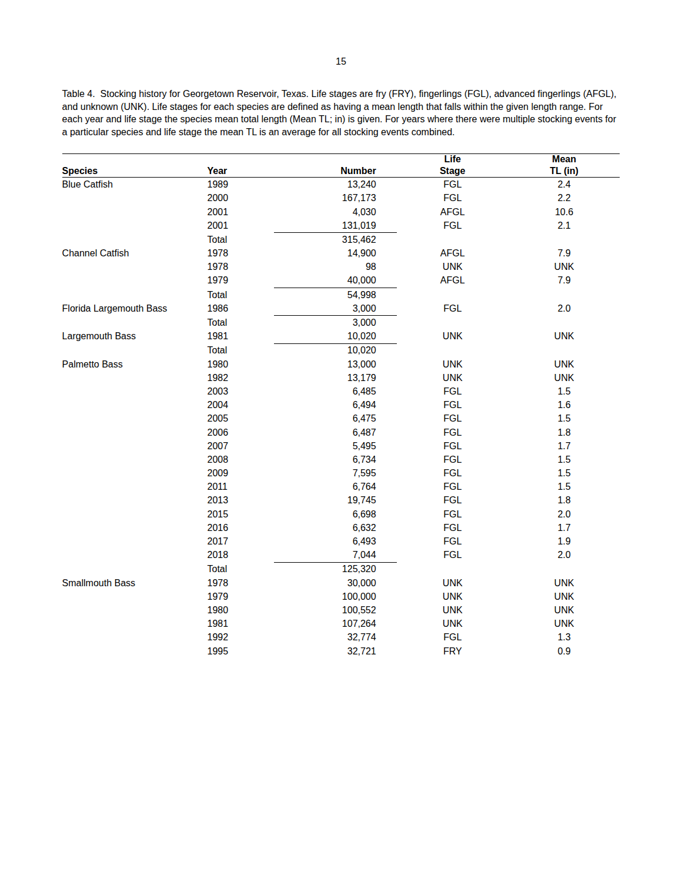15
Table 4. Stocking history for Georgetown Reservoir, Texas. Life stages are fry (FRY), fingerlings (FGL), advanced fingerlings (AFGL), and unknown (UNK). Life stages for each species are defined as having a mean length that falls within the given length range. For each year and life stage the species mean total length (Mean TL; in) is given. For years where there were multiple stocking events for a particular species and life stage the mean TL is an average for all stocking events combined.
| | | | Life | Mean |
| --- | --- | --- | --- | --- |
| Species | Year | Number | Stage | TL (in) |
| Blue Catfish | 1989 | 13,240 | FGL | 2.4 |
| | 2000 | 167,173 | FGL | 2.2 |
| | 2001 | 4,030 | AFGL | 10.6 |
| | 2001 | 131,019 | FGL | 2.1 |
| | Total | 315,462 | | |
| Channel Catfish | 1978 | 14,900 | AFGL | 7.9 |
| | 1978 | 98 | UNK | UNK |
| | 1979 | 40,000 | AFGL | 7.9 |
| | Total | 54,998 | | |
| Florida Largemouth Bass | 1986 | 3,000 | FGL | 2.0 |
| | Total | 3,000 | | |
| Largemouth Bass | 1981 | 10,020 | UNK | UNK |
| | Total | 10,020 | | |
| Palmetto Bass | 1980 | 13,000 | UNK | UNK |
| | 1982 | 13,179 | UNK | UNK |
| | 2003 | 6,485 | FGL | 1.5 |
| | 2004 | 6,494 | FGL | 1.6 |
| | 2005 | 6,475 | FGL | 1.5 |
| | 2006 | 6,487 | FGL | 1.8 |
| | 2007 | 5,495 | FGL | 1.7 |
| | 2008 | 6,734 | FGL | 1.5 |
| | 2009 | 7,595 | FGL | 1.5 |
| | 2011 | 6,764 | FGL | 1.5 |
| | 2013 | 19,745 | FGL | 1.8 |
| | 2015 | 6,698 | FGL | 2.0 |
| | 2016 | 6,632 | FGL | 1.7 |
| | 2017 | 6,493 | FGL | 1.9 |
| | 2018 | 7,044 | FGL | 2.0 |
| | Total | 125,320 | | |
| Smallmouth Bass | 1978 | 30,000 | UNK | UNK |
| | 1979 | 100,000 | UNK | UNK |
| | 1980 | 100,552 | UNK | UNK |
| | 1981 | 107,264 | UNK | UNK |
| | 1992 | 32,774 | FGL | 1.3 |
| | 1995 | 32,721 | FRY | 0.9 |